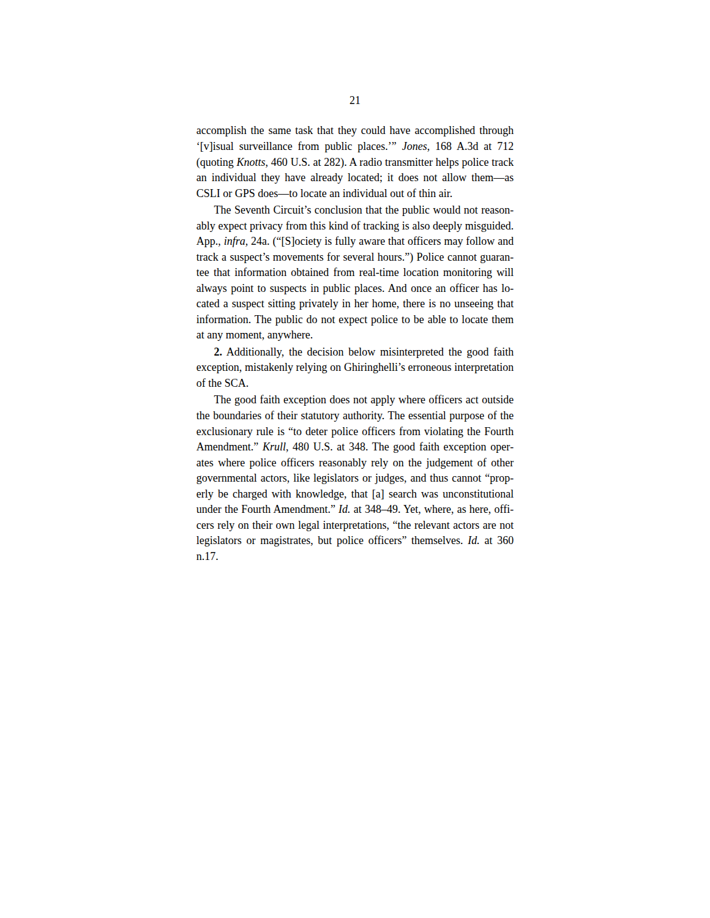21
accomplish the same task that they could have accomplished through ‘[v]isual surveillance from public places.’” Jones, 168 A.3d at 712 (quoting Knotts, 460 U.S. at 282). A radio transmitter helps police track an individual they have already located; it does not allow them—as CSLI or GPS does—to locate an individual out of thin air.
The Seventh Circuit’s conclusion that the public would not reasonably expect privacy from this kind of tracking is also deeply misguided. App., infra, 24a. (“[S]ociety is fully aware that officers may follow and track a suspect’s movements for several hours.”) Police cannot guarantee that information obtained from real-time location monitoring will always point to suspects in public places. And once an officer has located a suspect sitting privately in her home, there is no unseeing that information. The public do not expect police to be able to locate them at any moment, anywhere.
2. Additionally, the decision below misinterpreted the good faith exception, mistakenly relying on Ghiringhelli’s erroneous interpretation of the SCA.
The good faith exception does not apply where officers act outside the boundaries of their statutory authority. The essential purpose of the exclusionary rule is “to deter police officers from violating the Fourth Amendment.” Krull, 480 U.S. at 348. The good faith exception operates where police officers reasonably rely on the judgement of other governmental actors, like legislators or judges, and thus cannot “properly be charged with knowledge, that [a] search was unconstitutional under the Fourth Amendment.” Id. at 348–49. Yet, where, as here, officers rely on their own legal interpretations, “the relevant actors are not legislators or magistrates, but police officers” themselves. Id. at 360 n.17.